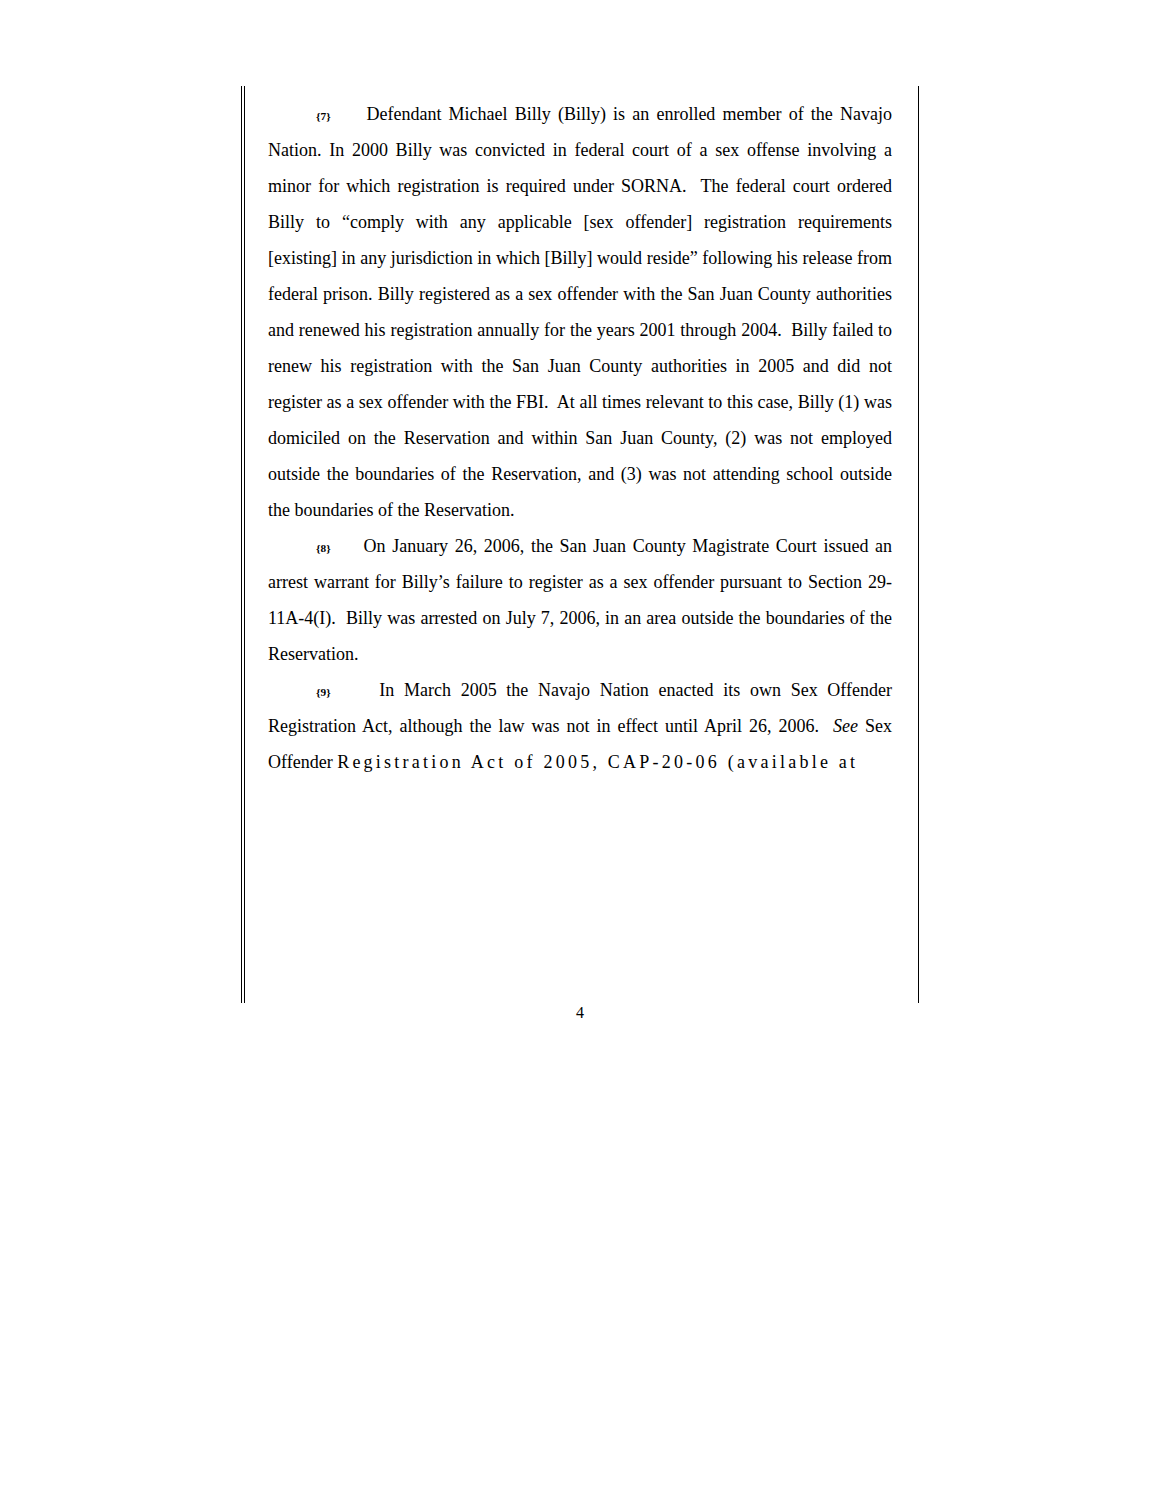{7} Defendant Michael Billy (Billy) is an enrolled member of the Navajo Nation. In 2000 Billy was convicted in federal court of a sex offense involving a minor for which registration is required under SORNA. The federal court ordered Billy to “comply with any applicable [sex offender] registration requirements [existing] in any jurisdiction in which [Billy] would reside” following his release from federal prison. Billy registered as a sex offender with the San Juan County authorities and renewed his registration annually for the years 2001 through 2004. Billy failed to renew his registration with the San Juan County authorities in 2005 and did not register as a sex offender with the FBI. At all times relevant to this case, Billy (1) was domiciled on the Reservation and within San Juan County, (2) was not employed outside the boundaries of the Reservation, and (3) was not attending school outside the boundaries of the Reservation.
{8} On January 26, 2006, the San Juan County Magistrate Court issued an arrest warrant for Billy’s failure to register as a sex offender pursuant to Section 29-11A-4(I). Billy was arrested on July 7, 2006, in an area outside the boundaries of the Reservation.
{9} In March 2005 the Navajo Nation enacted its own Sex Offender Registration Act, although the law was not in effect until April 26, 2006. See Sex Offender Registration Act of 2005, CAP-20-06 (available at
4